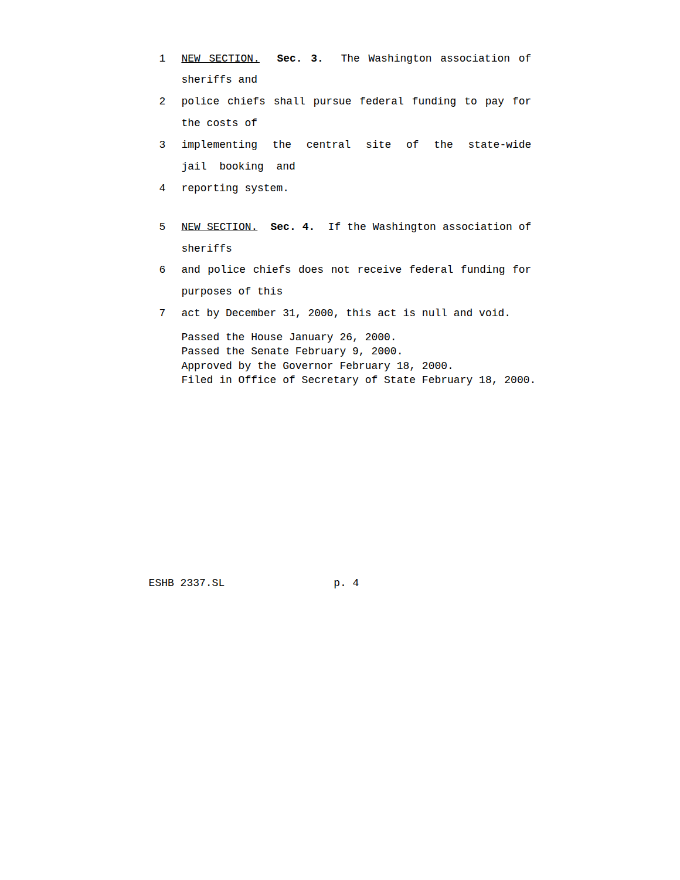NEW SECTION. Sec. 3. The Washington association of sheriffs and
police chiefs shall pursue federal funding to pay for the costs of
implementing the central site of the state-wide jail booking and
reporting system.
NEW SECTION. Sec. 4. If the Washington association of sheriffs
and police chiefs does not receive federal funding for purposes of this
act by December 31, 2000, this act is null and void.
Passed the House January 26, 2000.
Passed the Senate February 9, 2000.
Approved by the Governor February 18, 2000.
Filed in Office of Secretary of State February 18, 2000.
ESHB 2337.SL
p. 4